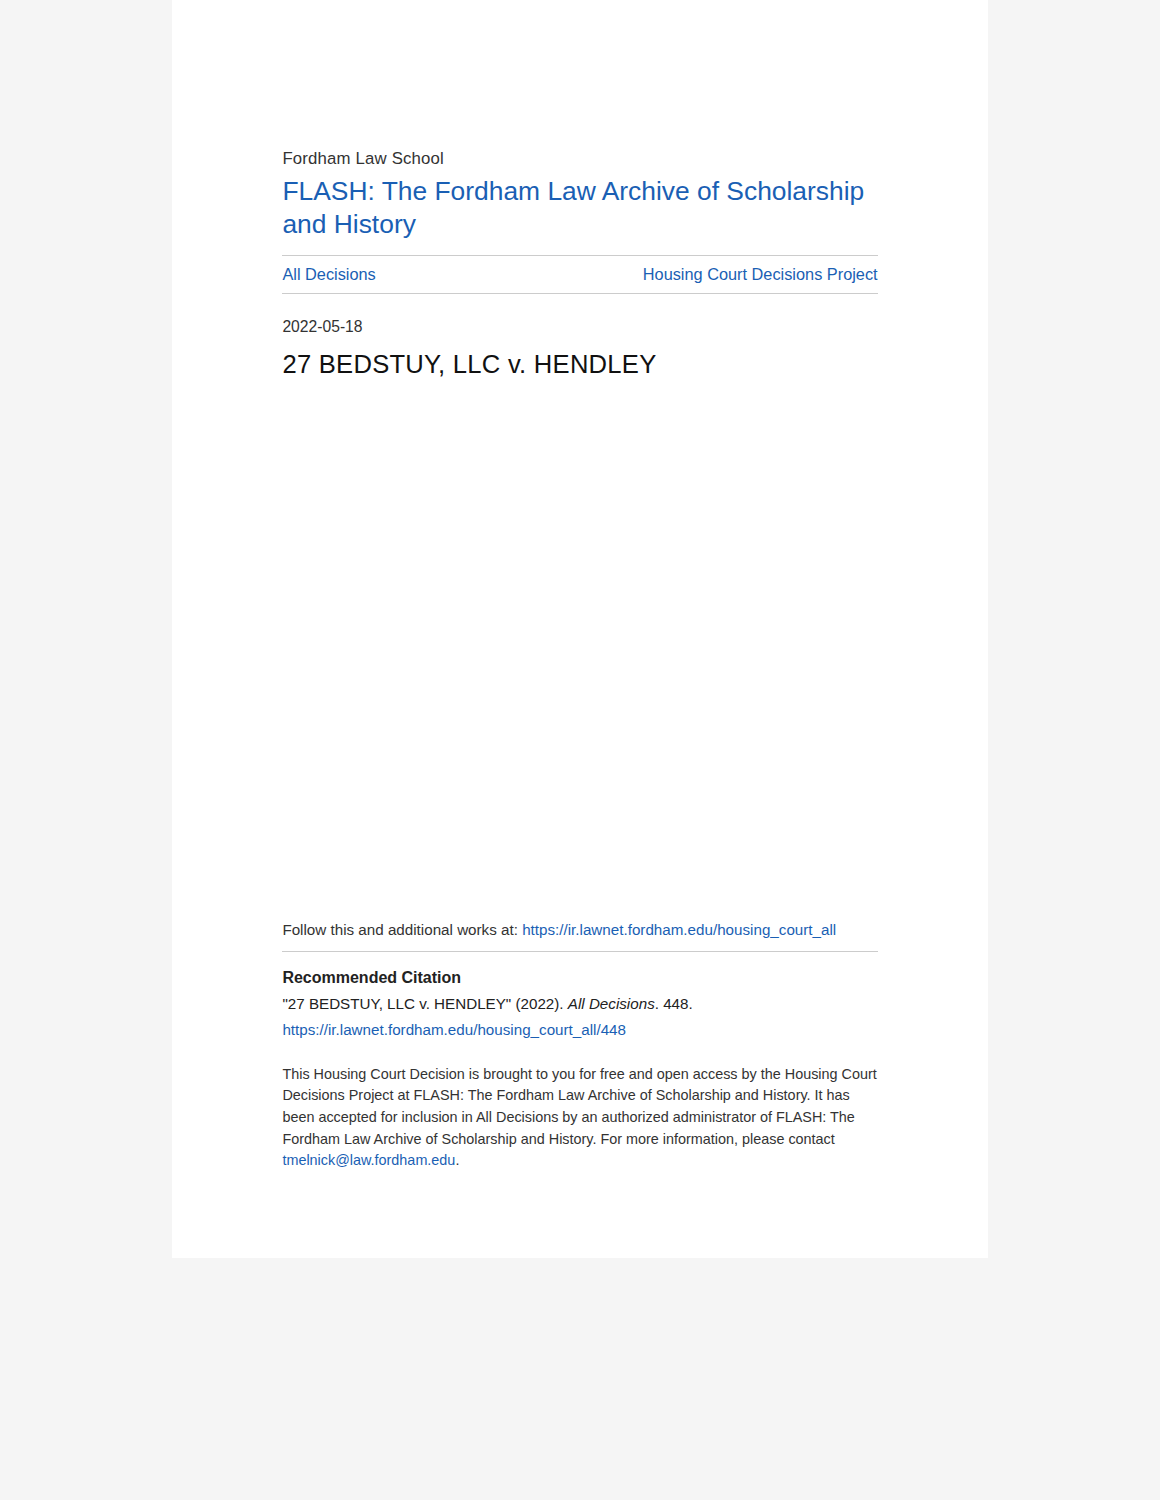Fordham Law School
FLASH: The Fordham Law Archive of Scholarship and History
All Decisions Housing Court Decisions Project
2022-05-18
27 BEDSTUY, LLC v. HENDLEY
Follow this and additional works at: https://ir.lawnet.fordham.edu/housing_court_all
Recommended Citation
"27 BEDSTUY, LLC v. HENDLEY" (2022). All Decisions. 448.
https://ir.lawnet.fordham.edu/housing_court_all/448
This Housing Court Decision is brought to you for free and open access by the Housing Court Decisions Project at FLASH: The Fordham Law Archive of Scholarship and History. It has been accepted for inclusion in All Decisions by an authorized administrator of FLASH: The Fordham Law Archive of Scholarship and History. For more information, please contact tmelnick@law.fordham.edu.